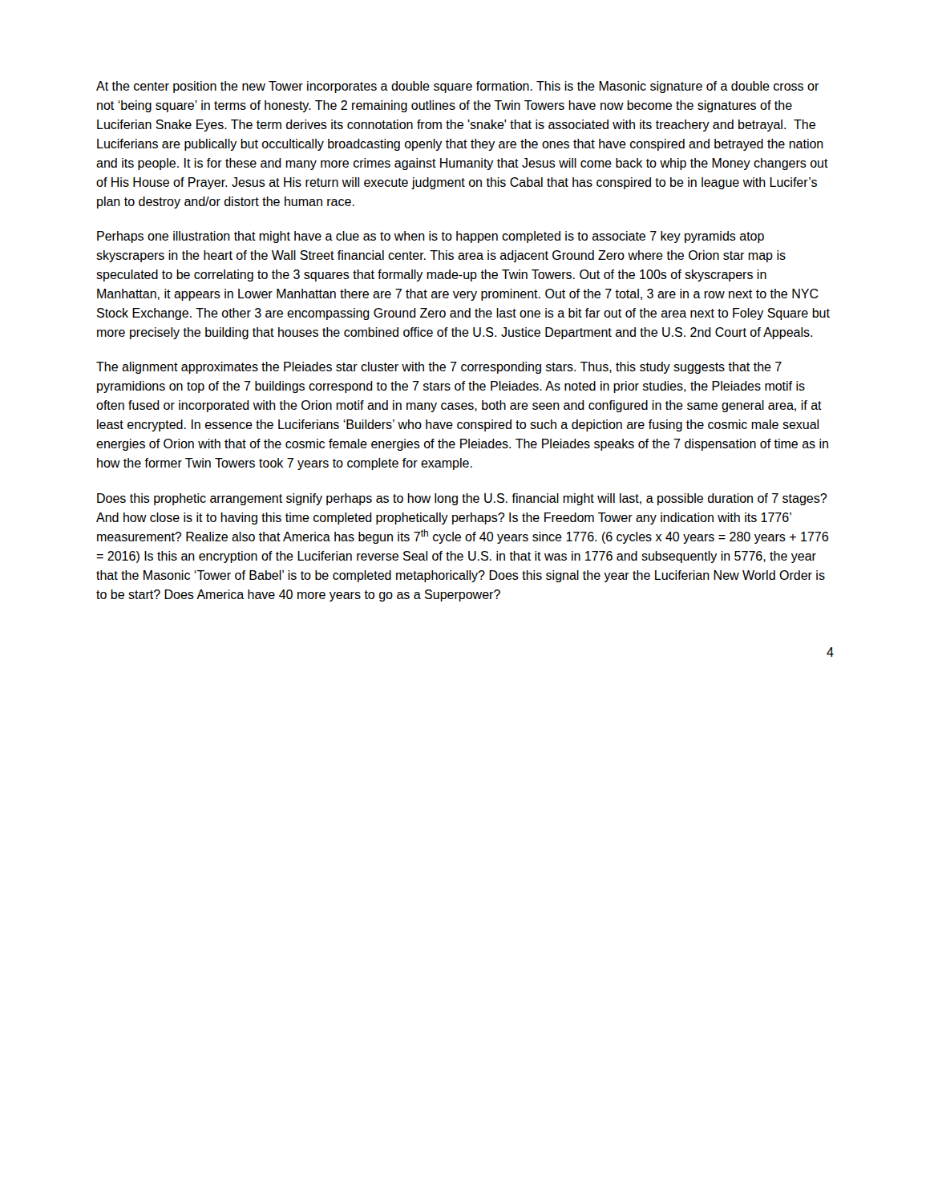At the center position the new Tower incorporates a double square formation. This is the Masonic signature of a double cross or not ‘being square’ in terms of honesty. The 2 remaining outlines of the Twin Towers have now become the signatures of the Luciferian Snake Eyes. The term derives its connotation from the 'snake' that is associated with its treachery and betrayal. The Luciferians are publically but occultically broadcasting openly that they are the ones that have conspired and betrayed the nation and its people. It is for these and many more crimes against Humanity that Jesus will come back to whip the Money changers out of His House of Prayer. Jesus at His return will execute judgment on this Cabal that has conspired to be in league with Lucifer’s plan to destroy and/or distort the human race.
Perhaps one illustration that might have a clue as to when is to happen completed is to associate 7 key pyramids atop skyscrapers in the heart of the Wall Street financial center. This area is adjacent Ground Zero where the Orion star map is speculated to be correlating to the 3 squares that formally made-up the Twin Towers. Out of the 100s of skyscrapers in Manhattan, it appears in Lower Manhattan there are 7 that are very prominent. Out of the 7 total, 3 are in a row next to the NYC Stock Exchange. The other 3 are encompassing Ground Zero and the last one is a bit far out of the area next to Foley Square but more precisely the building that houses the combined office of the U.S. Justice Department and the U.S. 2nd Court of Appeals.
The alignment approximates the Pleiades star cluster with the 7 corresponding stars. Thus, this study suggests that the 7 pyramidions on top of the 7 buildings correspond to the 7 stars of the Pleiades. As noted in prior studies, the Pleiades motif is often fused or incorporated with the Orion motif and in many cases, both are seen and configured in the same general area, if at least encrypted. In essence the Luciferians ‘Builders’ who have conspired to such a depiction are fusing the cosmic male sexual energies of Orion with that of the cosmic female energies of the Pleiades. The Pleiades speaks of the 7 dispensation of time as in how the former Twin Towers took 7 years to complete for example.
Does this prophetic arrangement signify perhaps as to how long the U.S. financial might will last, a possible duration of 7 stages? And how close is it to having this time completed prophetically perhaps? Is the Freedom Tower any indication with its 1776’ measurement? Realize also that America has begun its 7th cycle of 40 years since 1776. (6 cycles x 40 years = 280 years + 1776 = 2016) Is this an encryption of the Luciferian reverse Seal of the U.S. in that it was in 1776 and subsequently in 5776, the year that the Masonic ‘Tower of Babel’ is to be completed metaphorically? Does this signal the year the Luciferian New World Order is to be start? Does America have 40 more years to go as a Superpower?
4